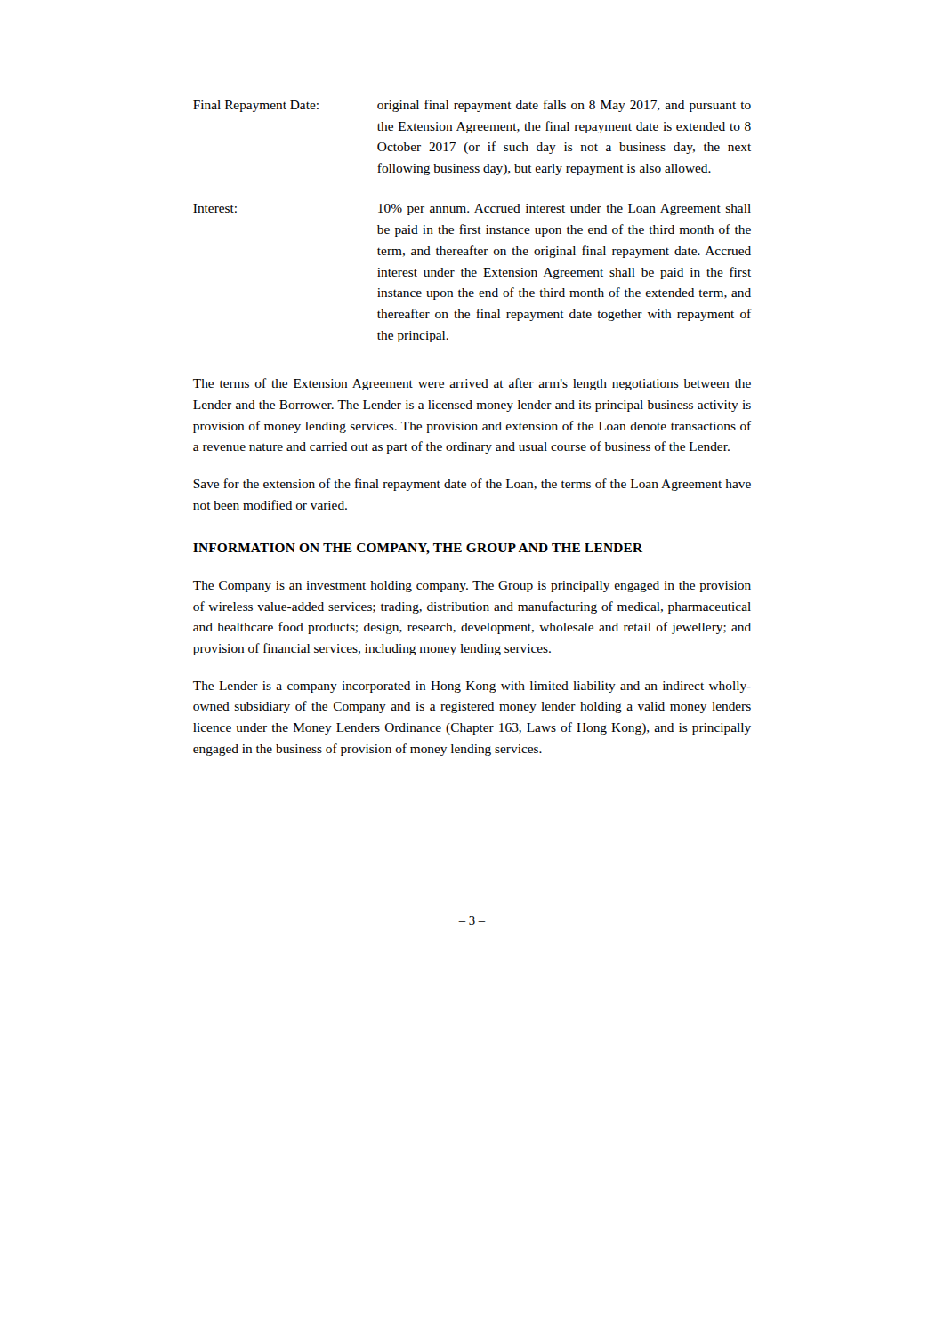| Final Repayment Date: | original final repayment date falls on 8 May 2017, and pursuant to the Extension Agreement, the final repayment date is extended to 8 October 2017 (or if such day is not a business day, the next following business day), but early repayment is also allowed. |
| Interest: | 10% per annum. Accrued interest under the Loan Agreement shall be paid in the first instance upon the end of the third month of the term, and thereafter on the original final repayment date. Accrued interest under the Extension Agreement shall be paid in the first instance upon the end of the third month of the extended term, and thereafter on the final repayment date together with repayment of the principal. |
The terms of the Extension Agreement were arrived at after arm's length negotiations between the Lender and the Borrower. The Lender is a licensed money lender and its principal business activity is provision of money lending services. The provision and extension of the Loan denote transactions of a revenue nature and carried out as part of the ordinary and usual course of business of the Lender.
Save for the extension of the final repayment date of the Loan, the terms of the Loan Agreement have not been modified or varied.
Information on the Company, the Group and the Lender
The Company is an investment holding company. The Group is principally engaged in the provision of wireless value-added services; trading, distribution and manufacturing of medical, pharmaceutical and healthcare food products; design, research, development, wholesale and retail of jewellery; and provision of financial services, including money lending services.
The Lender is a company incorporated in Hong Kong with limited liability and an indirect wholly-owned subsidiary of the Company and is a registered money lender holding a valid money lenders licence under the Money Lenders Ordinance (Chapter 163, Laws of Hong Kong), and is principally engaged in the business of provision of money lending services.
– 3 –